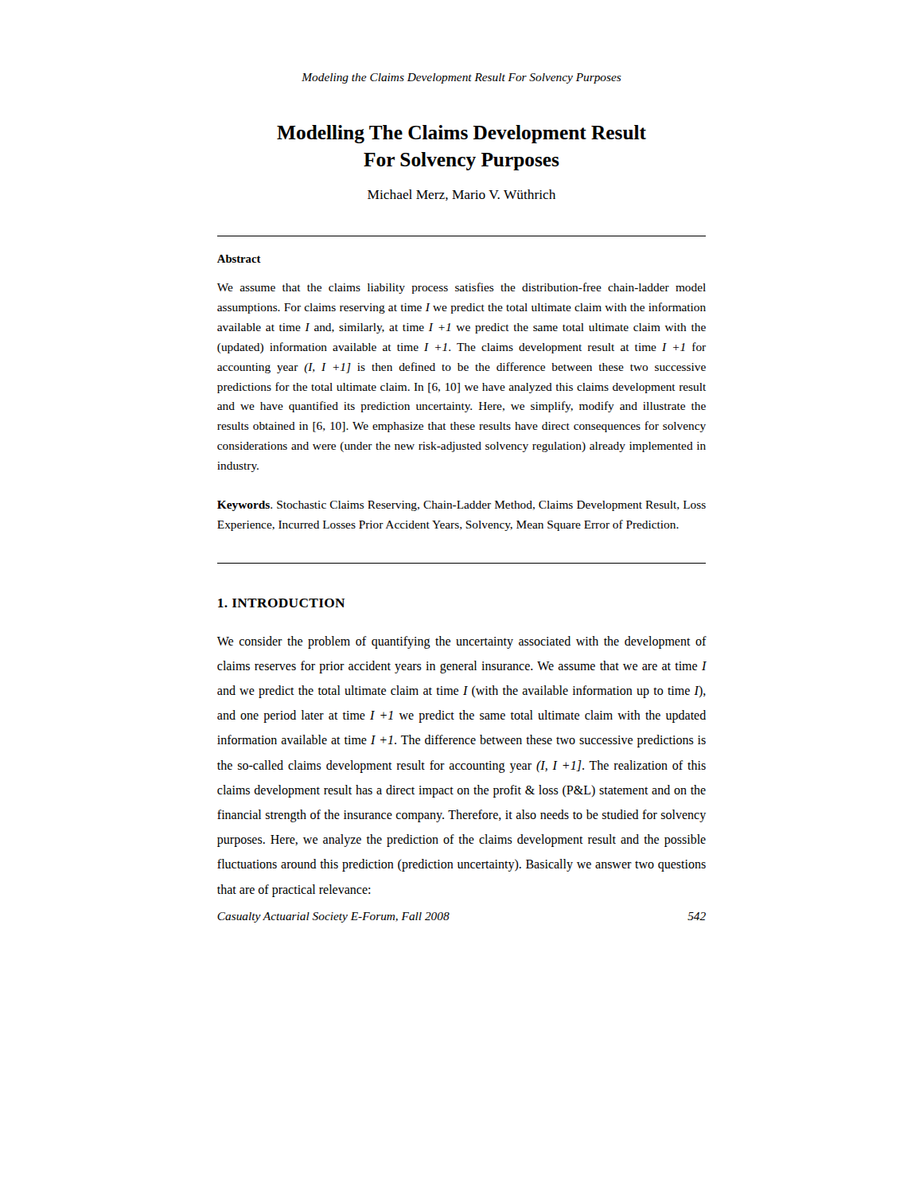Modeling the Claims Development Result For Solvency Purposes
Modelling The Claims Development Result
For Solvency Purposes
Michael Merz, Mario V. Wüthrich
Abstract
We assume that the claims liability process satisfies the distribution-free chain-ladder model assumptions. For claims reserving at time I we predict the total ultimate claim with the information available at time I and, similarly, at time I +1 we predict the same total ultimate claim with the (updated) information available at time I +1. The claims development result at time I +1 for accounting year (I, I +1] is then defined to be the difference between these two successive predictions for the total ultimate claim. In [6, 10] we have analyzed this claims development result and we have quantified its prediction uncertainty. Here, we simplify, modify and illustrate the results obtained in [6, 10]. We emphasize that these results have direct consequences for solvency considerations and were (under the new risk-adjusted solvency regulation) already implemented in industry.
Keywords. Stochastic Claims Reserving, Chain-Ladder Method, Claims Development Result, Loss Experience, Incurred Losses Prior Accident Years, Solvency, Mean Square Error of Prediction.
1. INTRODUCTION
We consider the problem of quantifying the uncertainty associated with the development of claims reserves for prior accident years in general insurance. We assume that we are at time I and we predict the total ultimate claim at time I (with the available information up to time I), and one period later at time I +1 we predict the same total ultimate claim with the updated information available at time I +1. The difference between these two successive predictions is the so-called claims development result for accounting year (I, I +1]. The realization of this claims development result has a direct impact on the profit & loss (P&L) statement and on the financial strength of the insurance company. Therefore, it also needs to be studied for solvency purposes. Here, we analyze the prediction of the claims development result and the possible fluctuations around this prediction (prediction uncertainty). Basically we answer two questions that are of practical relevance:
Casualty Actuarial Society E-Forum, Fall 2008 542